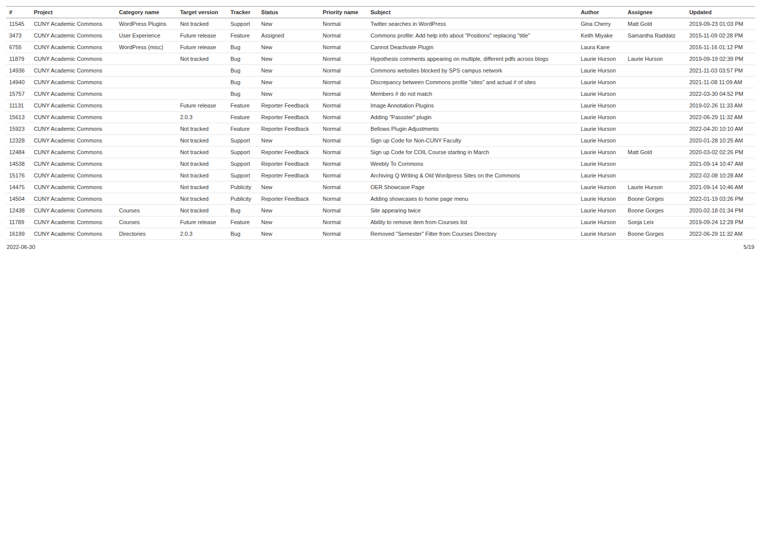| # | Project | Category name | Target version | Tracker | Status | Priority name | Subject | Author | Assignee | Updated |
| --- | --- | --- | --- | --- | --- | --- | --- | --- | --- | --- |
| 11545 | CUNY Academic Commons | WordPress Plugins | Not tracked | Support | New | Normal | Twitter searches in WordPress | Gina Cherry | Matt Gold | 2019-09-23 01:03 PM |
| 3473 | CUNY Academic Commons | User Experience | Future release | Feature | Assigned | Normal | Commons profile: Add help info about "Positions" replacing "title" | Keith Miyake | Samantha Raddatz | 2015-11-09 02:28 PM |
| 6755 | CUNY Academic Commons | WordPress (misc) | Future release | Bug | New | Normal | Cannot Deactivate Plugin | Laura Kane | | 2016-11-16 01:12 PM |
| 11879 | CUNY Academic Commons | | Not tracked | Bug | New | Normal | Hypothesis comments appearing on multiple, different pdfs across blogs | Laurie Hurson | Laurie Hurson | 2019-09-19 02:39 PM |
| 14936 | CUNY Academic Commons | | | Bug | New | Normal | Commons websites blocked by SPS campus network | Laurie Hurson | | 2021-11-03 03:57 PM |
| 14940 | CUNY Academic Commons | | | Bug | New | Normal | Discrepancy between Commons profile "sites" and actual # of sites | Laurie Hurson | | 2021-11-08 11:09 AM |
| 15757 | CUNY Academic Commons | | | Bug | New | Normal | Members # do not match | Laurie Hurson | | 2022-03-30 04:52 PM |
| 11131 | CUNY Academic Commons | | Future release | Feature | Reporter Feedback | Normal | Image Annotation Plugins | Laurie Hurson | | 2019-02-26 11:33 AM |
| 15613 | CUNY Academic Commons | | 2.0.3 | Feature | Reporter Feedback | Normal | Adding "Passster" plugin | Laurie Hurson | | 2022-06-29 11:32 AM |
| 15923 | CUNY Academic Commons | | Not tracked | Feature | Reporter Feedback | Normal | Bellows Plugin Adjustments | Laurie Hurson | | 2022-04-20 10:10 AM |
| 12328 | CUNY Academic Commons | | Not tracked | Support | New | Normal | Sign up Code for Non-CUNY Faculty | Laurie Hurson | | 2020-01-28 10:25 AM |
| 12484 | CUNY Academic Commons | | Not tracked | Support | Reporter Feedback | Normal | Sign up Code for COIL Course starting in March | Laurie Hurson | Matt Gold | 2020-03-02 02:26 PM |
| 14538 | CUNY Academic Commons | | Not tracked | Support | Reporter Feedback | Normal | Weebly To Commons | Laurie Hurson | | 2021-09-14 10:47 AM |
| 15176 | CUNY Academic Commons | | Not tracked | Support | Reporter Feedback | Normal | Archiving Q Writing & Old Wordpress Sites on the Commons | Laurie Hurson | | 2022-02-08 10:28 AM |
| 14475 | CUNY Academic Commons | | Not tracked | Publicity | New | Normal | OER Showcase Page | Laurie Hurson | Laurie Hurson | 2021-09-14 10:46 AM |
| 14504 | CUNY Academic Commons | | Not tracked | Publicity | Reporter Feedback | Normal | Adding showcases to home page menu | Laurie Hurson | Boone Gorges | 2022-01-19 03:26 PM |
| 12438 | CUNY Academic Commons | Courses | Not tracked | Bug | New | Normal | Site appearing twice | Laurie Hurson | Boone Gorges | 2020-02-18 01:34 PM |
| 11789 | CUNY Academic Commons | Courses | Future release | Feature | New | Normal | Ability to remove item from Courses list | Laurie Hurson | Sonja Leix | 2019-09-24 12:28 PM |
| 16199 | CUNY Academic Commons | Directories | 2.0.3 | Bug | New | Normal | Removed "Semester" Filter from Courses Directory | Laurie Hurson | Boone Gorges | 2022-06-29 11:32 AM |
| 2022-06-30 | 5/19 |